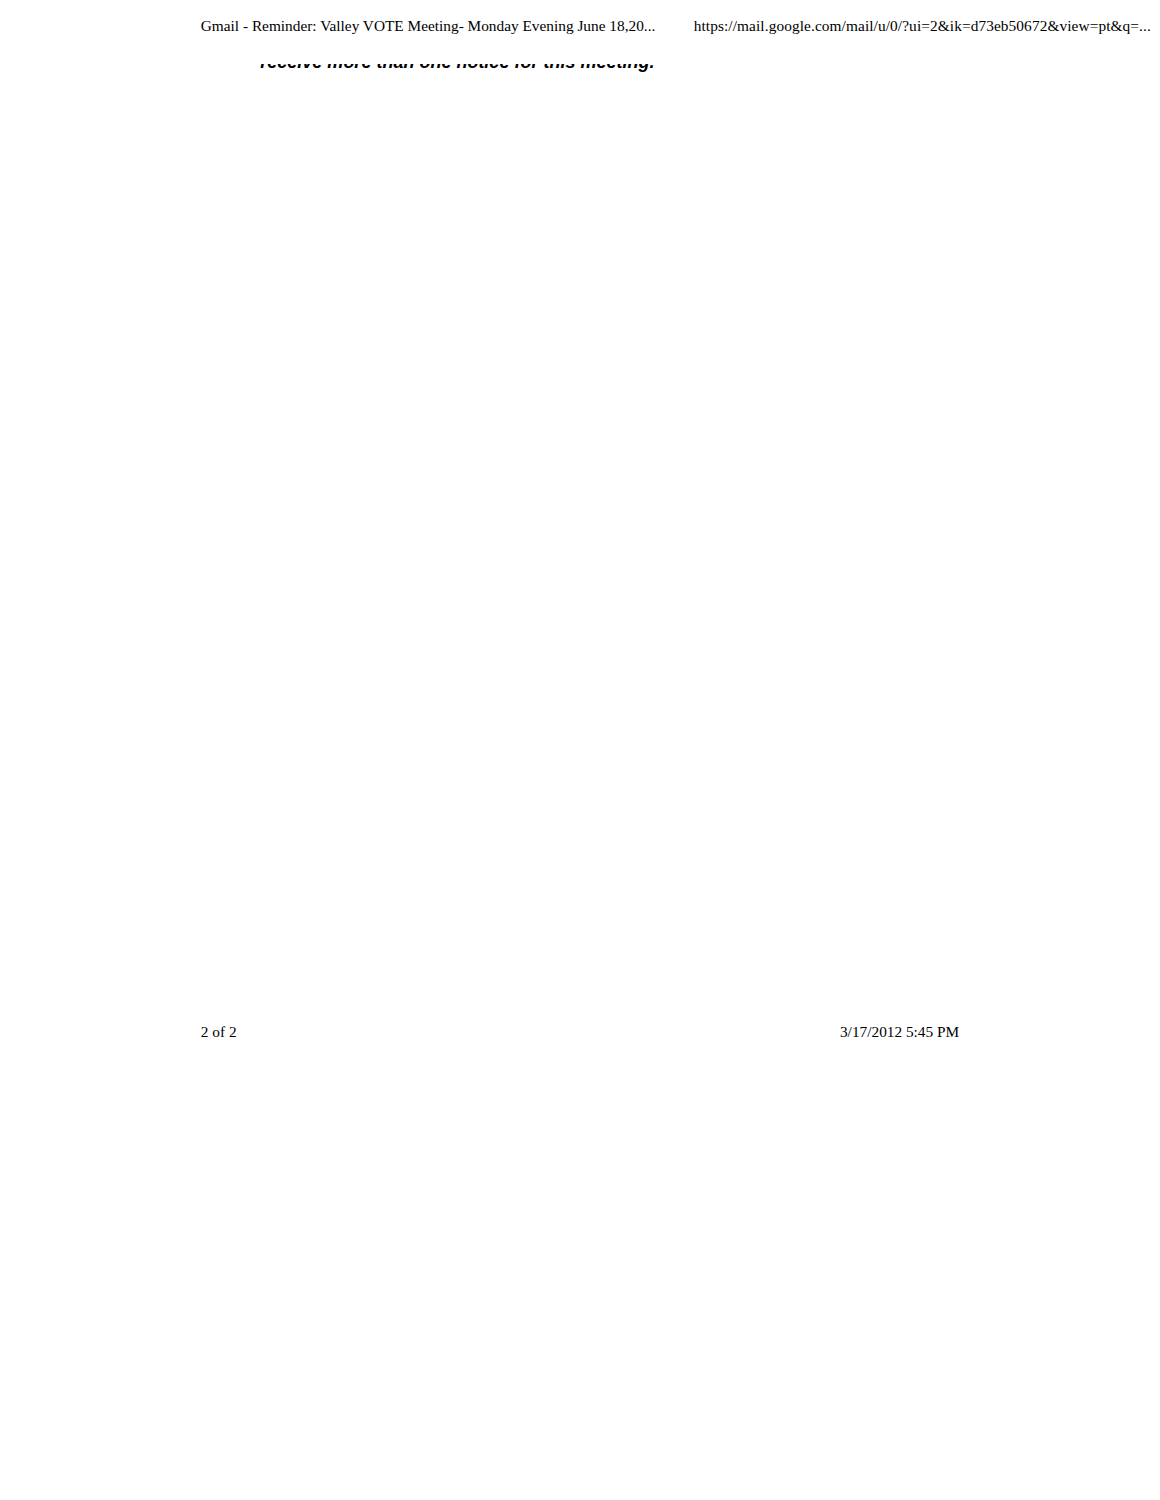Gmail - Reminder: Valley VOTE Meeting- Monday Evening June 18,20...
https://mail.google.com/mail/u/0/?ui=2&ik=d73eb50672&view=pt&q=...
receive more than one notice for this meeting.
2 of 2
3/17/2012 5:45 PM